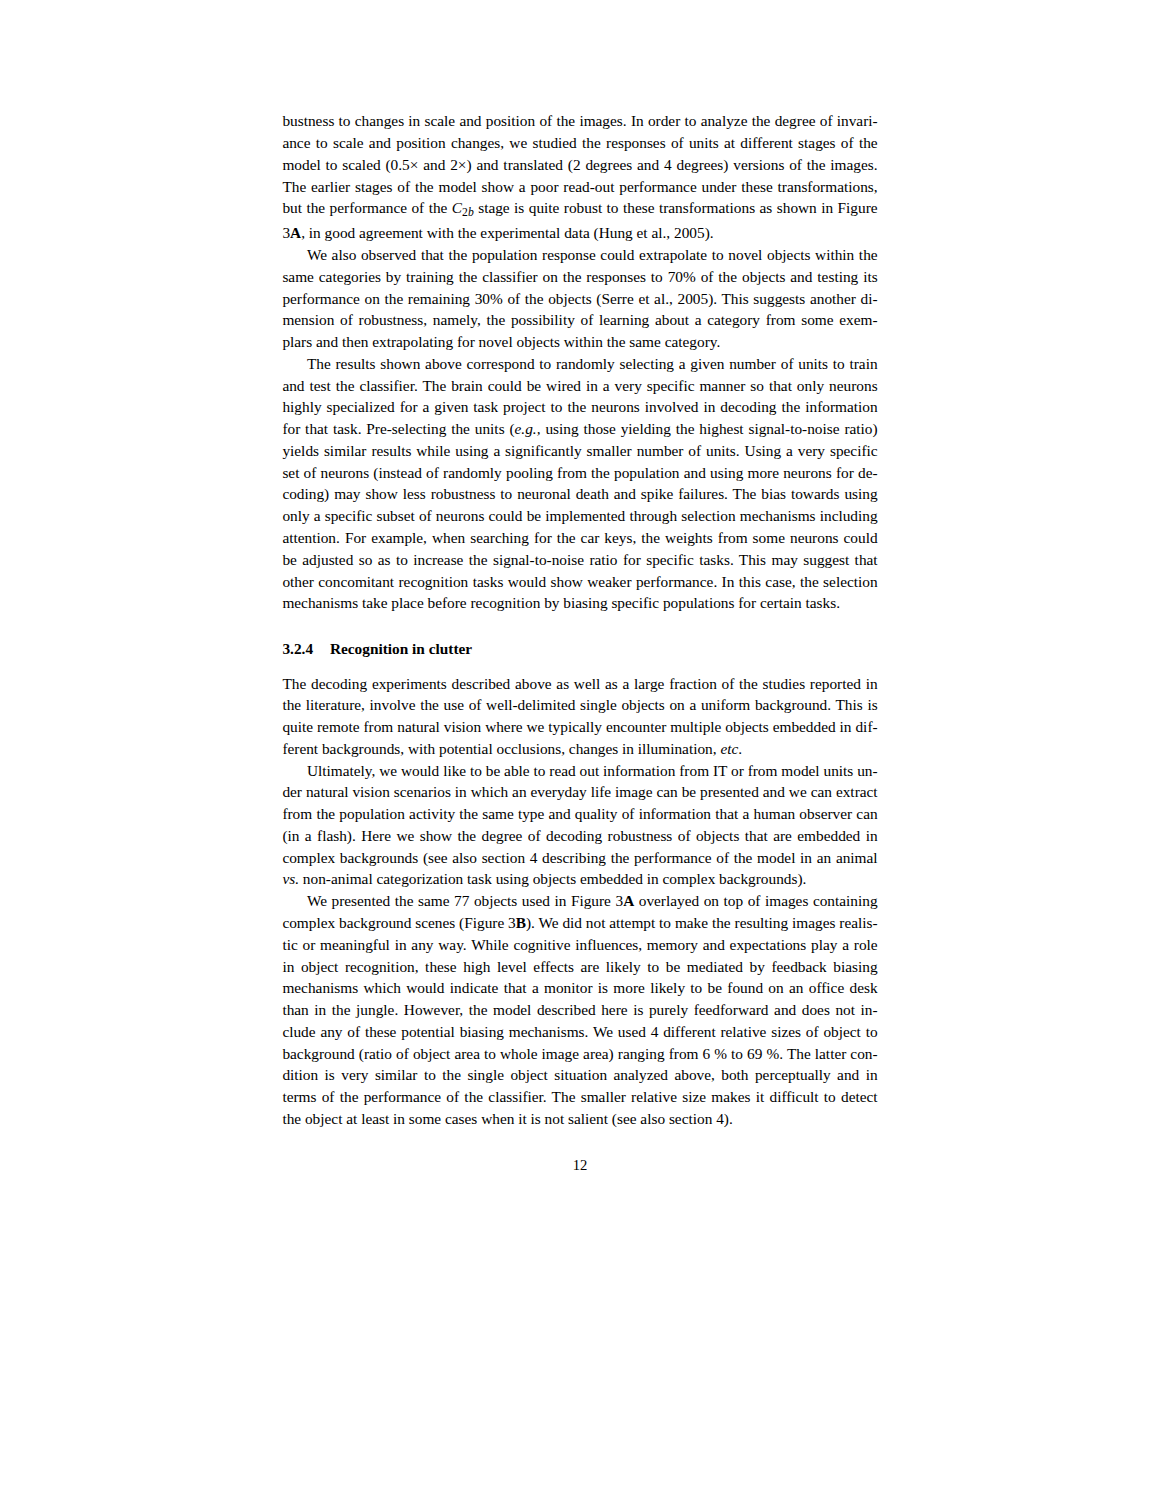bustness to changes in scale and position of the images. In order to analyze the degree of invariance to scale and position changes, we studied the responses of units at different stages of the model to scaled (0.5× and 2×) and translated (2 degrees and 4 degrees) versions of the images. The earlier stages of the model show a poor read-out performance under these transformations, but the performance of the C 2b stage is quite robust to these transformations as shown in Figure 3A, in good agreement with the experimental data (Hung et al., 2005).
We also observed that the population response could extrapolate to novel objects within the same categories by training the classifier on the responses to 70% of the objects and testing its performance on the remaining 30% of the objects (Serre et al., 2005). This suggests another dimension of robustness, namely, the possibility of learning about a category from some exemplars and then extrapolating for novel objects within the same category.
The results shown above correspond to randomly selecting a given number of units to train and test the classifier. The brain could be wired in a very specific manner so that only neurons highly specialized for a given task project to the neurons involved in decoding the information for that task. Pre-selecting the units (e.g., using those yielding the highest signal-to-noise ratio) yields similar results while using a significantly smaller number of units. Using a very specific set of neurons (instead of randomly pooling from the population and using more neurons for decoding) may show less robustness to neuronal death and spike failures. The bias towards using only a specific subset of neurons could be implemented through selection mechanisms including attention. For example, when searching for the car keys, the weights from some neurons could be adjusted so as to increase the signal-to-noise ratio for specific tasks. This may suggest that other concomitant recognition tasks would show weaker performance. In this case, the selection mechanisms take place before recognition by biasing specific populations for certain tasks.
3.2.4 Recognition in clutter
The decoding experiments described above as well as a large fraction of the studies reported in the literature, involve the use of well-delimited single objects on a uniform background. This is quite remote from natural vision where we typically encounter multiple objects embedded in different backgrounds, with potential occlusions, changes in illumination, etc.
Ultimately, we would like to be able to read out information from IT or from model units under natural vision scenarios in which an everyday life image can be presented and we can extract from the population activity the same type and quality of information that a human observer can (in a flash). Here we show the degree of decoding robustness of objects that are embedded in complex backgrounds (see also section 4 describing the performance of the model in an animal vs. non-animal categorization task using objects embedded in complex backgrounds).
We presented the same 77 objects used in Figure 3A overlayed on top of images containing complex background scenes (Figure 3B). We did not attempt to make the resulting images realistic or meaningful in any way. While cognitive influences, memory and expectations play a role in object recognition, these high level effects are likely to be mediated by feedback biasing mechanisms which would indicate that a monitor is more likely to be found on an office desk than in the jungle. However, the model described here is purely feedforward and does not include any of these potential biasing mechanisms. We used 4 different relative sizes of object to background (ratio of object area to whole image area) ranging from 6 % to 69 %. The latter condition is very similar to the single object situation analyzed above, both perceptually and in terms of the performance of the classifier. The smaller relative size makes it difficult to detect the object at least in some cases when it is not salient (see also section 4).
12